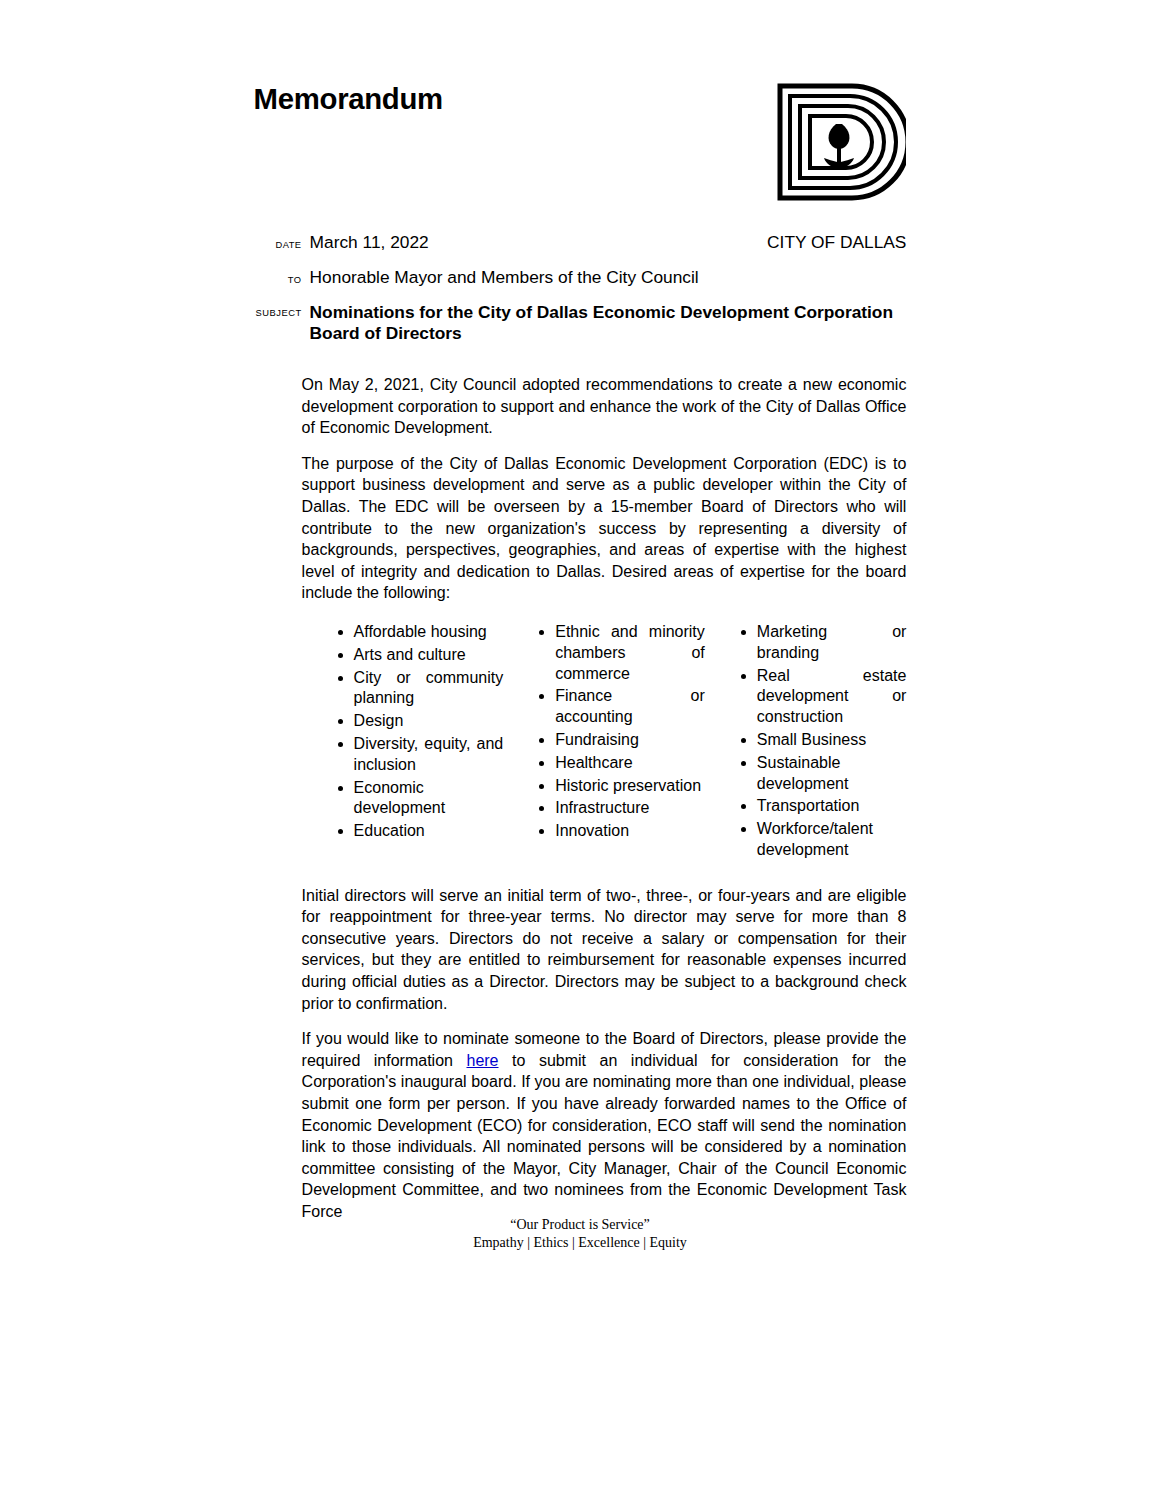Memorandum
DATE
March 11, 2022
CITY OF DALLAS
TO
Honorable Mayor and Members of the City Council
SUBJECT
Nominations for the City of Dallas Economic Development Corporation Board of Directors
On May 2, 2021, City Council adopted recommendations to create a new economic development corporation to support and enhance the work of the City of Dallas Office of Economic Development.
The purpose of the City of Dallas Economic Development Corporation (EDC) is to support business development and serve as a public developer within the City of Dallas. The EDC will be overseen by a 15-member Board of Directors who will contribute to the new organization's success by representing a diversity of backgrounds, perspectives, geographies, and areas of expertise with the highest level of integrity and dedication to Dallas. Desired areas of expertise for the board include the following:
Affordable housing
Arts and culture
City or community planning
Design
Diversity, equity, and inclusion
Economic development
Education
Ethnic and minority chambers of commerce
Finance or accounting
Fundraising
Healthcare
Historic preservation
Infrastructure
Innovation
Marketing or branding
Real estate development or construction
Small Business
Sustainable development
Transportation
Workforce/talent development
Initial directors will serve an initial term of two-, three-, or four-years and are eligible for reappointment for three-year terms. No director may serve for more than 8 consecutive years. Directors do not receive a salary or compensation for their services, but they are entitled to reimbursement for reasonable expenses incurred during official duties as a Director. Directors may be subject to a background check prior to confirmation.
If you would like to nominate someone to the Board of Directors, please provide the required information here to submit an individual for consideration for the Corporation's inaugural board. If you are nominating more than one individual, please submit one form per person. If you have already forwarded names to the Office of Economic Development (ECO) for consideration, ECO staff will send the nomination link to those individuals. All nominated persons will be considered by a nomination committee consisting of the Mayor, City Manager, Chair of the Council Economic Development Committee, and two nominees from the Economic Development Task Force
“Our Product is Service”
Empathy | Ethics | Excellence | Equity